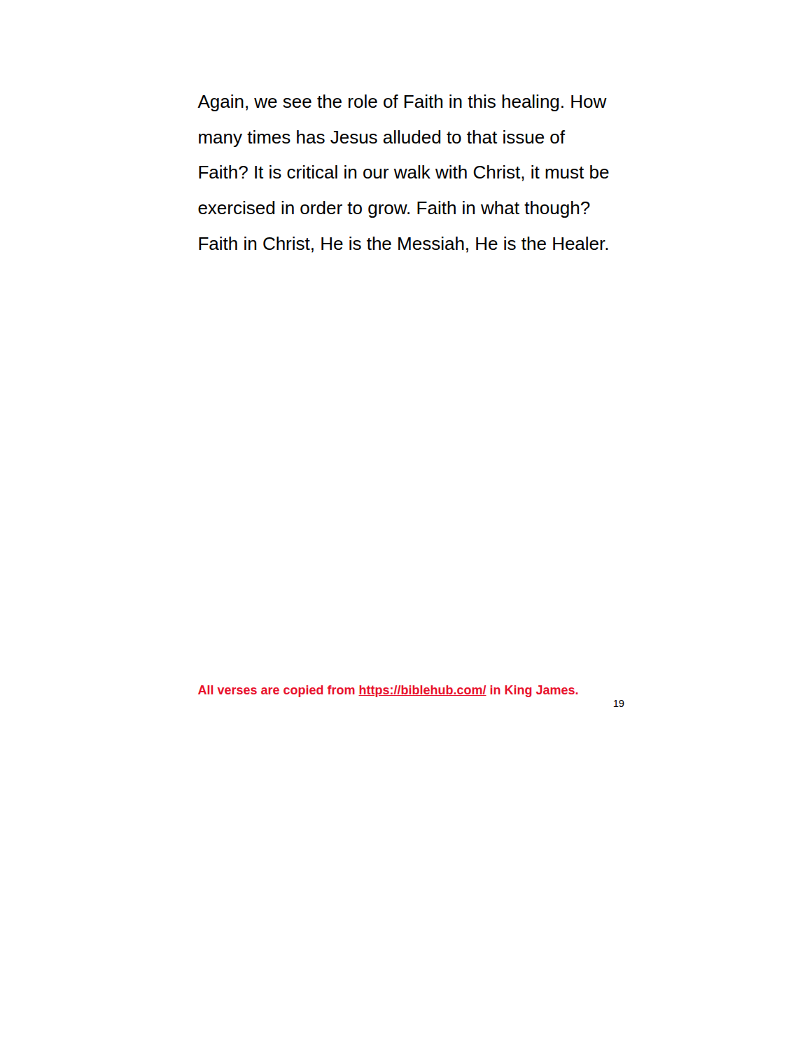Again, we see the role of Faith in this healing. How many times has Jesus alluded to that issue of Faith? It is critical in our walk with Christ, it must be exercised in order to grow. Faith in what though? Faith in Christ, He is the Messiah, He is the Healer.
All verses are copied from https://biblehub.com/ in King James.
19